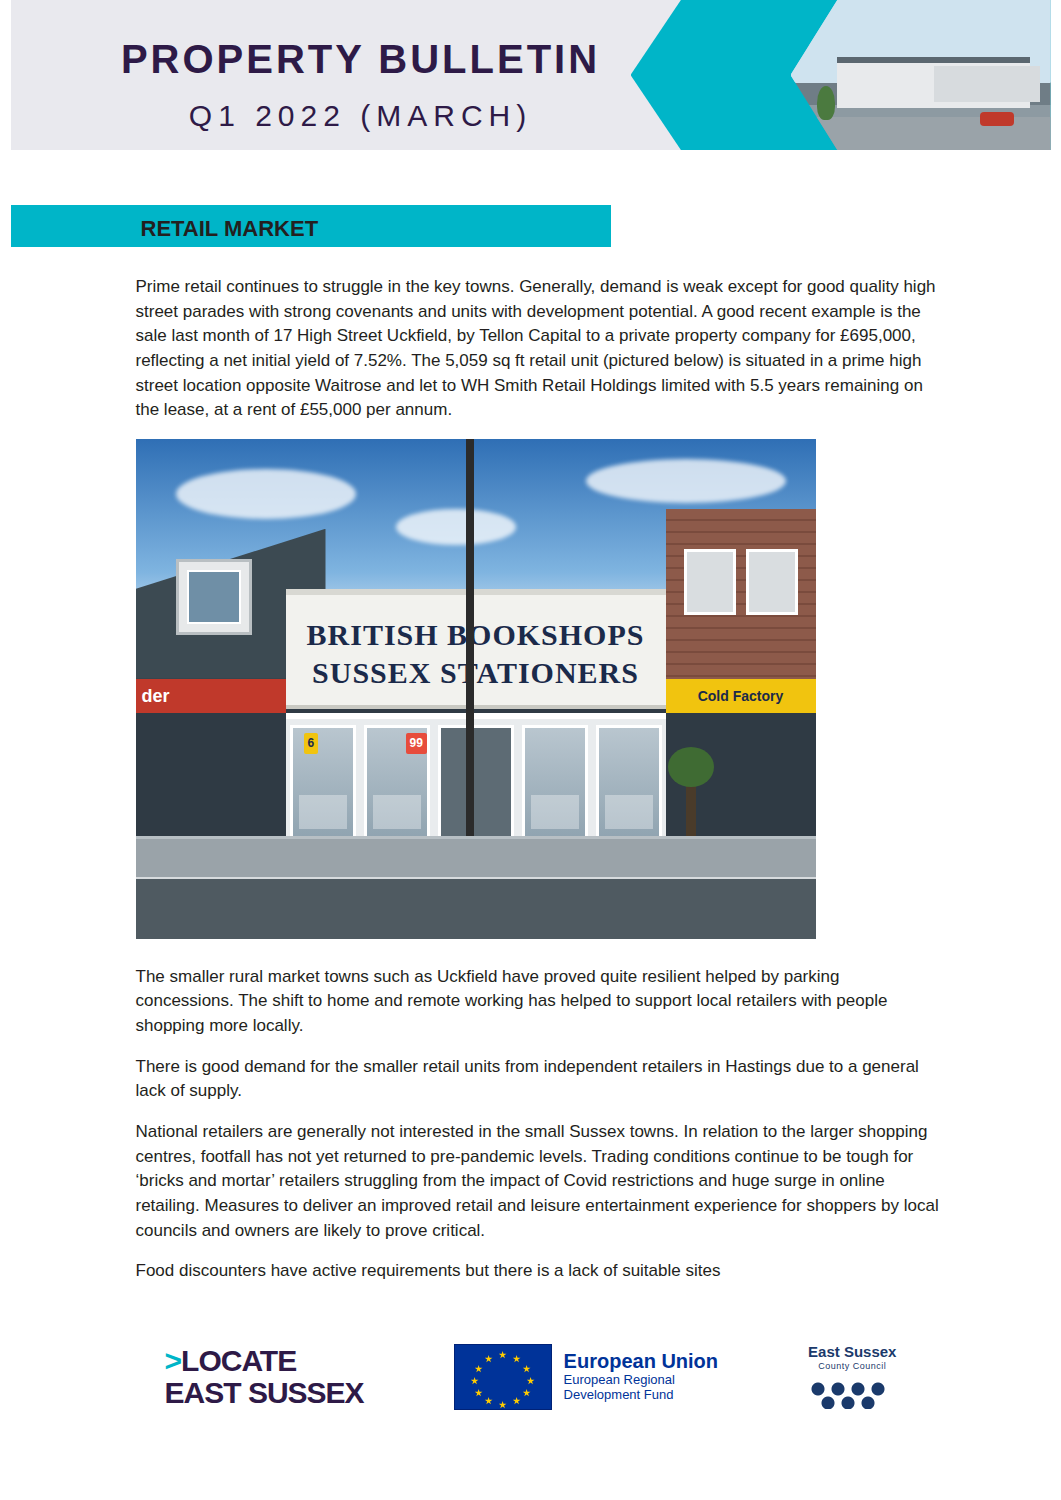Property Bulletin
Q1 2022 (March)
RETAIL MARKET
Prime retail continues to struggle in the key towns. Generally, demand is weak except for good quality high street parades with strong covenants and units with development potential. A good recent example is the sale last month of 17 High Street Uckfield, by Tellon Capital to a private property company for £695,000, reflecting a net initial yield of 7.52%. The 5,059 sq ft retail unit (pictured below) is situated in a prime high street location opposite Waitrose and let to WH Smith Retail Holdings limited with 5.5 years remaining on the lease, at a rent of £55,000 per annum.
BRITISH BOOKSHOPS
SUSSEX STATIONERS
der
Cold Factory
6
99
The smaller rural market towns such as Uckfield have proved quite resilient helped by parking concessions. The shift to home and remote working has helped to support local retailers with people shopping more locally.
There is good demand for the smaller retail units from independent retailers in Hastings due to a general lack of supply.
National retailers are generally not interested in the small Sussex towns. In relation to the larger shopping centres, footfall has not yet returned to pre-pandemic levels. Trading conditions continue to be tough for ‘bricks and mortar’ retailers struggling from the impact of Covid restrictions and huge surge in online retailing. Measures to deliver an improved retail and leisure entertainment experience for shoppers by local councils and owners are likely to prove critical.
Food discounters have active requirements but there is a lack of suitable sites
>LOCATE
EAST SUSSEX
European Union
European Regional
Development Fund
East Sussex
County Council